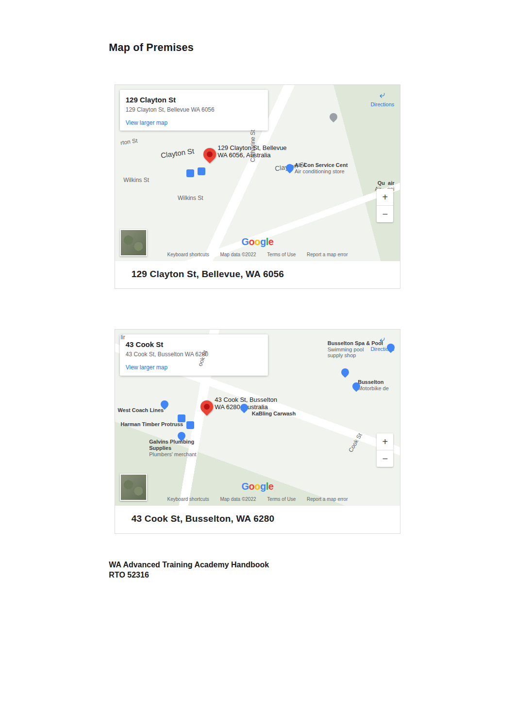Map of Premises
129 Clayton St
129 Clayton St, Bellevue WA 6056
View larger map
⤷ Directions
rton St
Clayton St
Clayton St
Wilkins St
Wilkins St
Catharine St
129 Clayton St, Bellevue
WA 6056, Australia
Air Con Service Cent
Air conditioning store
Qu air
Air oni
+
−
Google
Keyboard shortcuts Map data ©2022 Terms of Use Report a map error
129 Clayton St, Bellevue, WA 6056
43 Cook St
43 Cook St, Busselton WA 6280
View larger map
⤷ Directions
Busselton Spa & Pool
Swimming pool
supply shop
Busselton
Motorbike de
lir
ook St
Cook St
43 Cook St, Busselton
WA 6280, Australia
West Coach Lines
KaBling Carwash
Harman Timber Protruss
Galvins Plumbing
Supplies
Plumbers' merchant
+
−
Google
Keyboard shortcuts Map data ©2022 Terms of Use Report a map error
43 Cook St, Busselton, WA 6280
WA Advanced Training Academy Handbook
RTO 52316